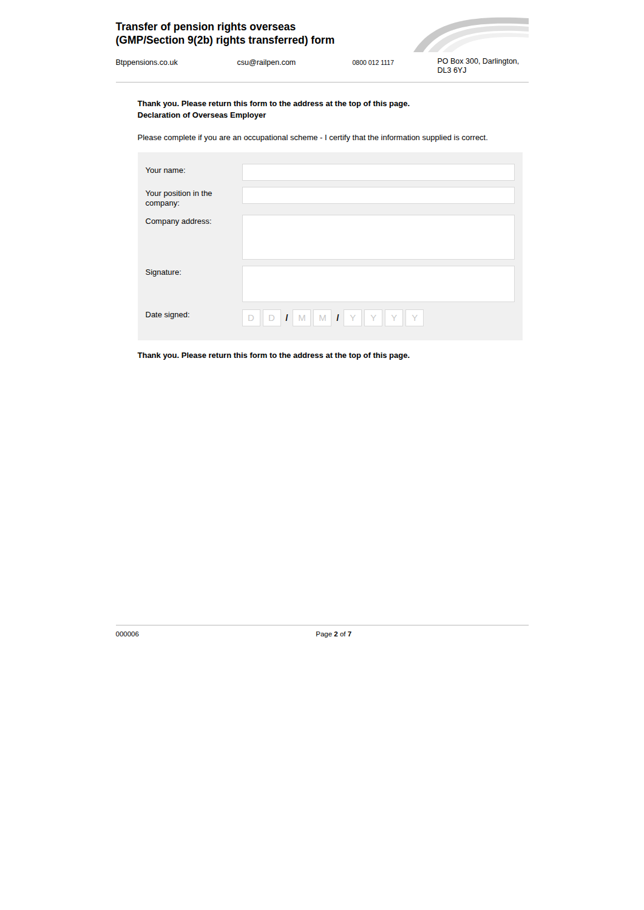Transfer of pension rights overseas
(GMP/Section 9(2b) rights transferred) form
Btppensions.co.uk
csu@railpen.com
0800 012 1117
PO Box 300, Darlington,
DL3 6YJ
Thank you. Please return this form to the address at the top of this page. Declaration of Overseas Employer
Please complete if you are an occupational scheme - I certify that the information supplied is correct.
| Your name: | |
| Your position in the company: | |
| Company address: | |
| Signature: | |
| Date signed: | D D / M M / Y Y Y Y |
Thank you. Please return this form to the address at the top of this page.
000006
Page 2 of 7